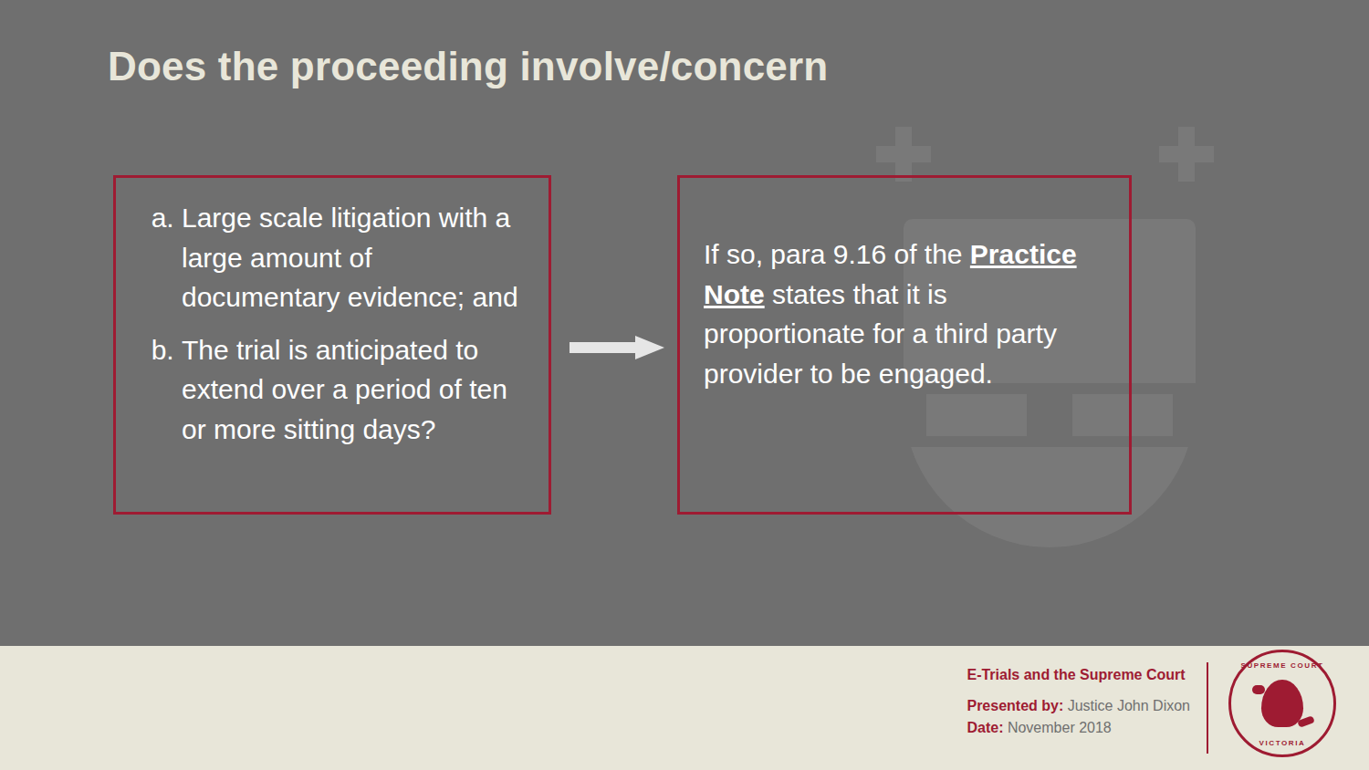QUI MA
Does the proceeding involve/concern
Large scale litigation with a large amount of documentary evidence; and
The trial is anticipated to extend over a period of ten or more sitting days?
If so, para 9.16 of the Practice Note states that it is proportionate for a third party provider to be engaged.
E-Trials and the Supreme Court
Presented by: Justice John Dixon
Date: November 2018
SUPREME COURT
VICTORIA